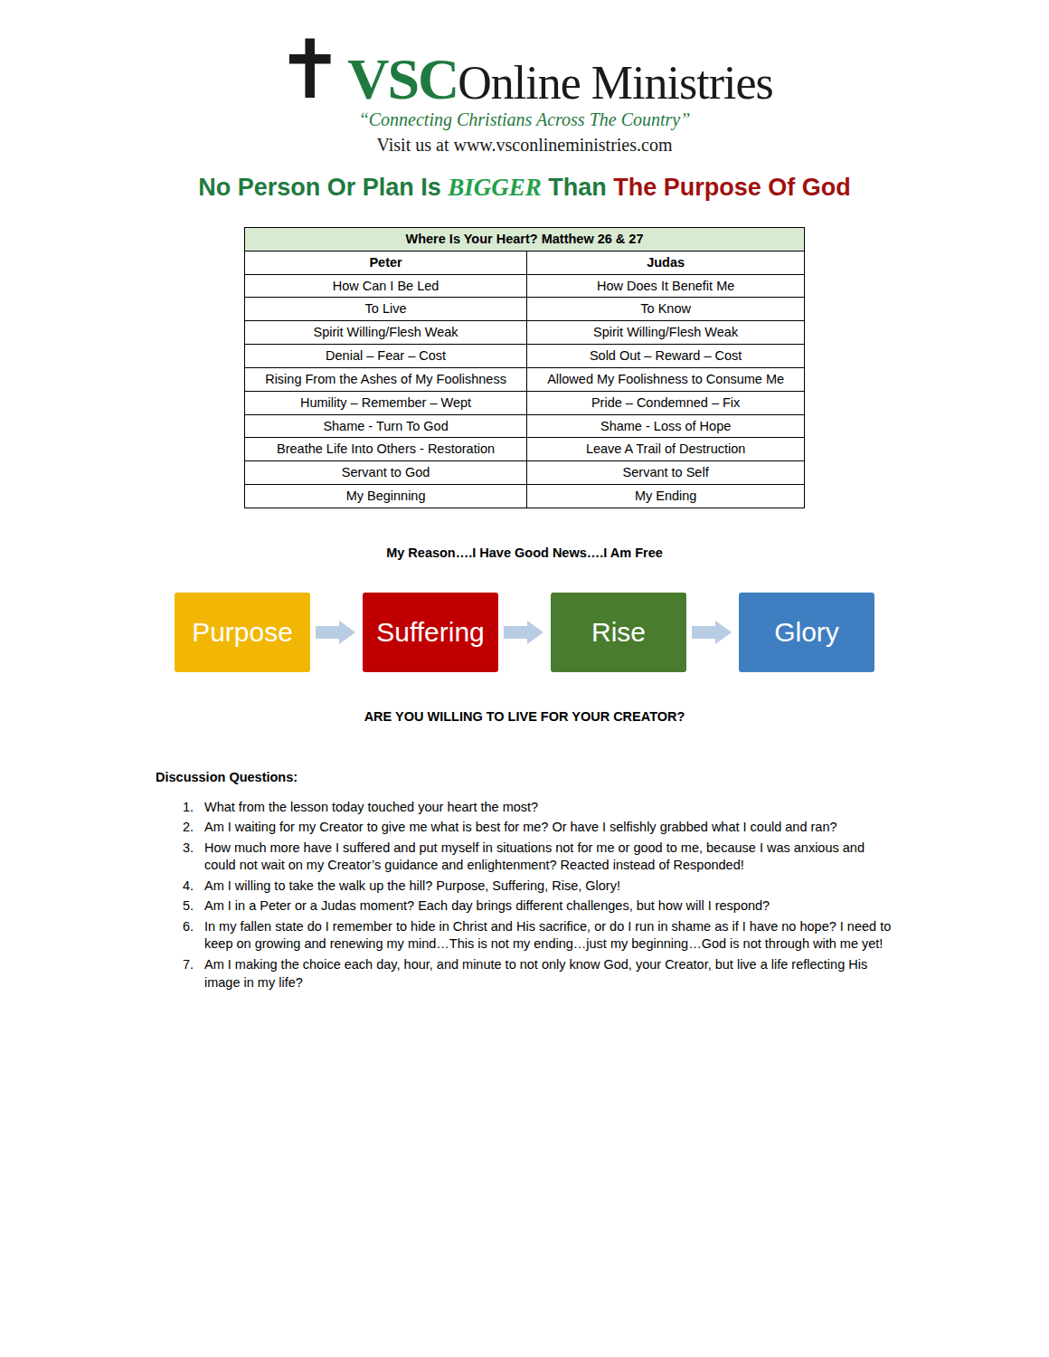✝ VSC Online Ministries
“Connecting Christians Across The Country”
Visit us at www.vsconlineministries.com
No Person Or Plan Is BIGGER Than The Purpose Of God
| Where Is Your Heart? Matthew 26 & 27 |
| --- |
| Peter | Judas |
| How Can I Be Led | How Does It Benefit Me |
| To Live | To Know |
| Spirit Willing/Flesh Weak | Spirit Willing/Flesh Weak |
| Denial – Fear – Cost | Sold Out – Reward – Cost |
| Rising From the Ashes of My Foolishness | Allowed My Foolishness to Consume Me |
| Humility – Remember – Wept | Pride – Condemned – Fix |
| Shame - Turn To God | Shame - Loss of Hope |
| Breathe Life Into Others - Restoration | Leave A Trail of Destruction |
| Servant to God | Servant to Self |
| My Beginning | My Ending |
My Reason….I Have Good News….I Am Free
Purpose
Suffering
Rise
Glory
ARE YOU WILLING TO LIVE FOR YOUR CREATOR?
Discussion Questions:
What from the lesson today touched your heart the most?
Am I waiting for my Creator to give me what is best for me? Or have I selfishly grabbed what I could and ran?
How much more have I suffered and put myself in situations not for me or good to me, because I was anxious and could not wait on my Creator’s guidance and enlightenment? Reacted instead of Responded!
Am I willing to take the walk up the hill? Purpose, Suffering, Rise, Glory!
Am I in a Peter or a Judas moment? Each day brings different challenges, but how will I respond?
In my fallen state do I remember to hide in Christ and His sacrifice, or do I run in shame as if I have no hope? I need to keep on growing and renewing my mind…This is not my ending…just my beginning…God is not through with me yet!
Am I making the choice each day, hour, and minute to not only know God, your Creator, but live a life reflecting His image in my life?